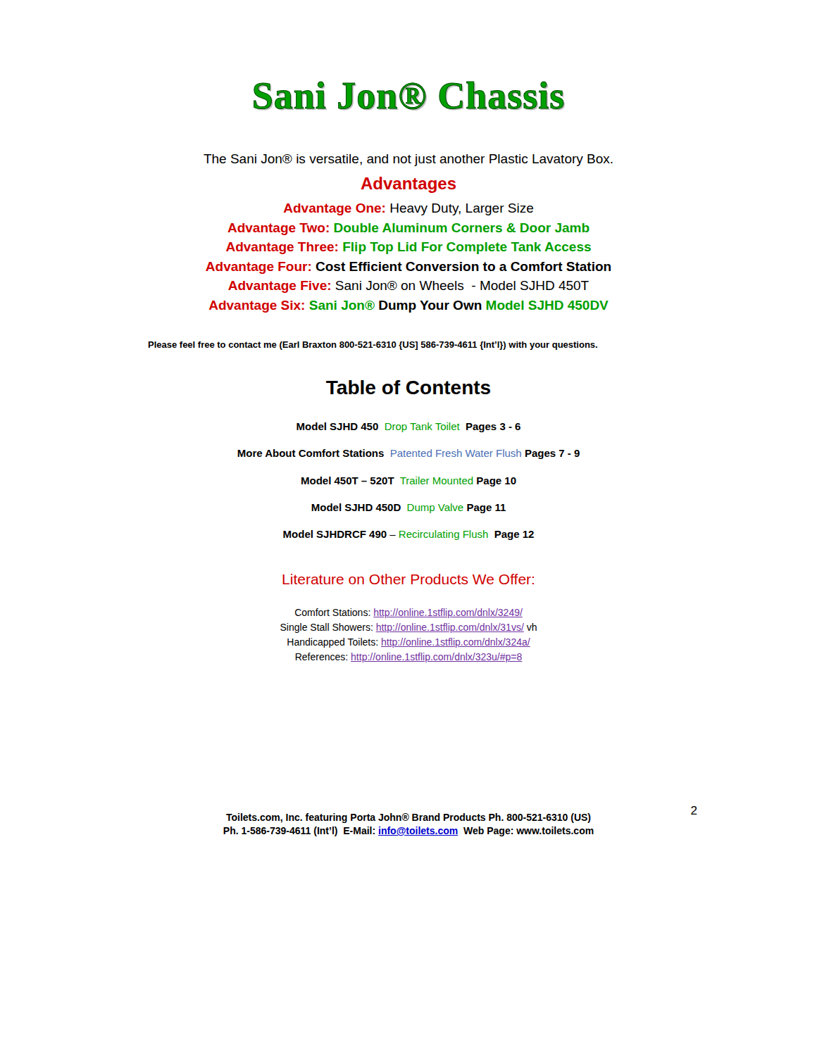Sani Jon® Chassis
The Sani Jon® is versatile, and not just another Plastic Lavatory Box.
Advantages
Advantage One: Heavy Duty, Larger Size
Advantage Two: Double Aluminum Corners & Door Jamb
Advantage Three: Flip Top Lid For Complete Tank Access
Advantage Four: Cost Efficient Conversion to a Comfort Station
Advantage Five: Sani Jon® on Wheels - Model SJHD 450T
Advantage Six: Sani Jon® Dump Your Own Model SJHD 450DV
Please feel free to contact me (Earl Braxton 800-521-6310 {US] 586-739-4611 {Int’l}) with your questions.
Table of Contents
Model SJHD 450 Drop Tank Toilet Pages 3 - 6
More About Comfort Stations Patented Fresh Water Flush Pages 7 - 9
Model 450T – 520T Trailer Mounted Page 10
Model SJHD 450D Dump Valve Page 11
Model SJHDRCF 490 – Recirculating Flush Page 12
Literature on Other Products We Offer:
Comfort Stations: http://online.1stflip.com/dnlx/3249/
Single Stall Showers: http://online.1stflip.com/dnlx/31vs/ vh
Handicapped Toilets: http://online.1stflip.com/dnlx/324a/
References: http://online.1stflip.com/dnlx/323u/#p=8
Toilets.com, Inc. featuring Porta John® Brand Products Ph. 800-521-6310 (US)
Ph. 1-586-739-4611 (Int’l) E-Mail: info@toilets.com Web Page: www.toilets.com
2